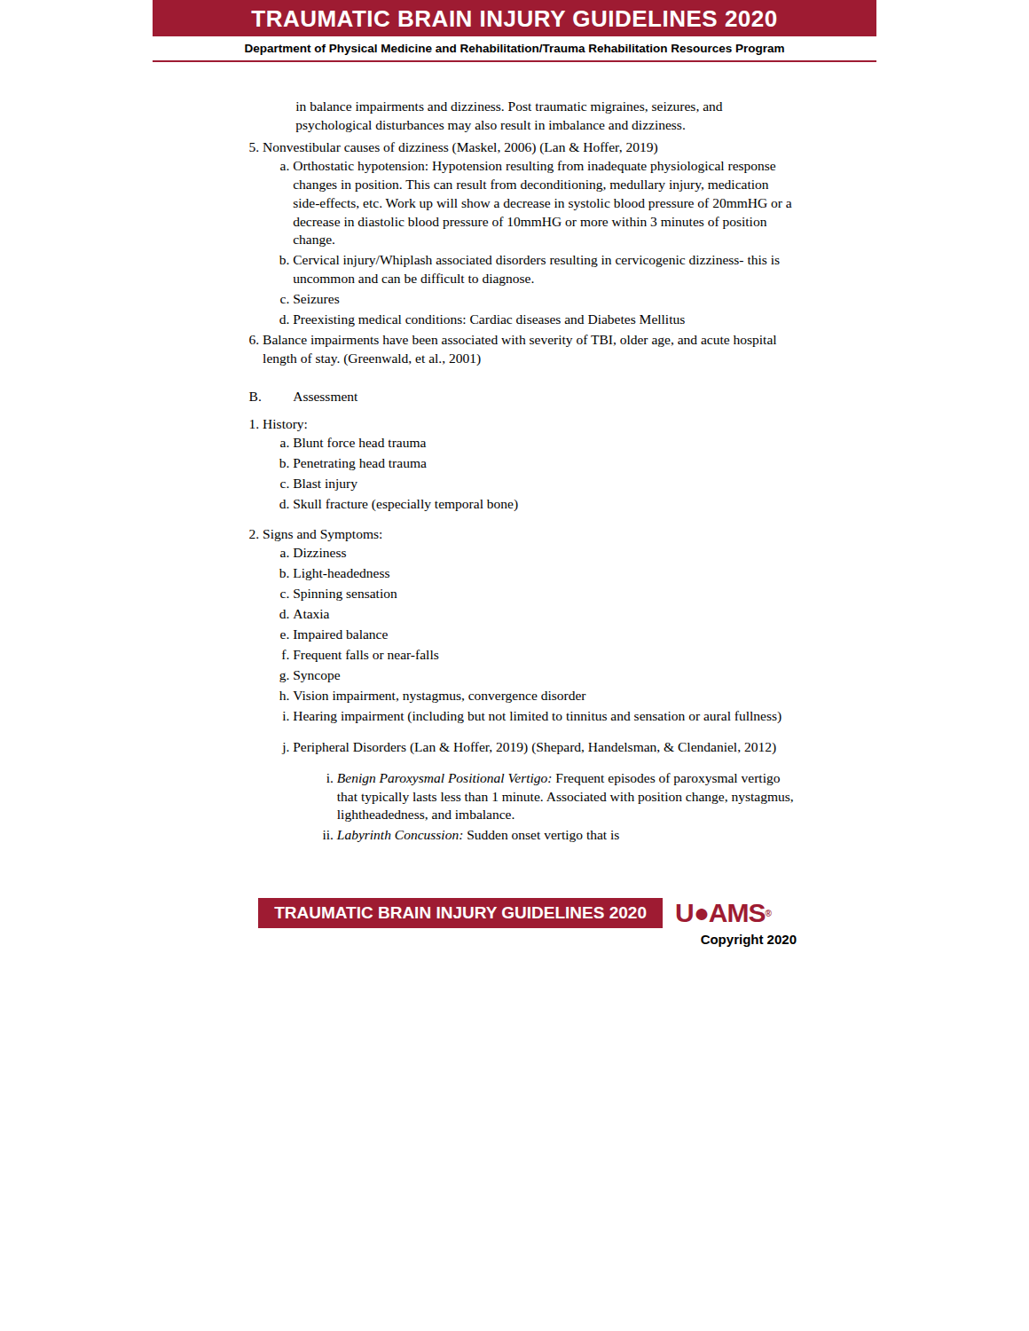TRAUMATIC BRAIN INJURY GUIDELINES 2020
Department of Physical Medicine and Rehabilitation/Trauma Rehabilitation Resources Program
in balance impairments and dizziness. Post traumatic migraines, seizures, and psychological disturbances may also result in imbalance and dizziness.
Nonvestibular causes of dizziness (Maskel, 2006) (Lan & Hoffer, 2019)
Orthostatic hypotension: Hypotension resulting from inadequate physiological response changes in position. This can result from deconditioning, medullary injury, medication side-effects, etc. Work up will show a decrease in systolic blood pressure of 20mmHG or a decrease in diastolic blood pressure of 10mmHG or more within 3 minutes of position change.
Cervical injury/Whiplash associated disorders resulting in cervicogenic dizziness- this is uncommon and can be difficult to diagnose.
Seizures
Preexisting medical conditions: Cardiac diseases and Diabetes Mellitus
Balance impairments have been associated with severity of TBI, older age, and acute hospital length of stay. (Greenwald, et al., 2001)
B. Assessment
History:
Blunt force head trauma
Penetrating head trauma
Blast injury
Skull fracture (especially temporal bone)
Signs and Symptoms:
Dizziness
Light-headedness
Spinning sensation
Ataxia
Impaired balance
Frequent falls or near-falls
Syncope
Vision impairment, nystagmus, convergence disorder
Hearing impairment (including but not limited to tinnitus and sensation or aural fullness)
Peripheral Disorders (Lan & Hoffer, 2019) (Shepard, Handelsman, & Clendaniel, 2012)
Benign Paroxysmal Positional Vertigo: Frequent episodes of paroxysmal vertigo that typically lasts less than 1 minute. Associated with position change, nystagmus, lightheadedness, and imbalance.
Labyrinth Concussion: Sudden onset vertigo that is
TRAUMATIC BRAIN INJURY GUIDELINES 2020
U●AMS®
Copyright 2020